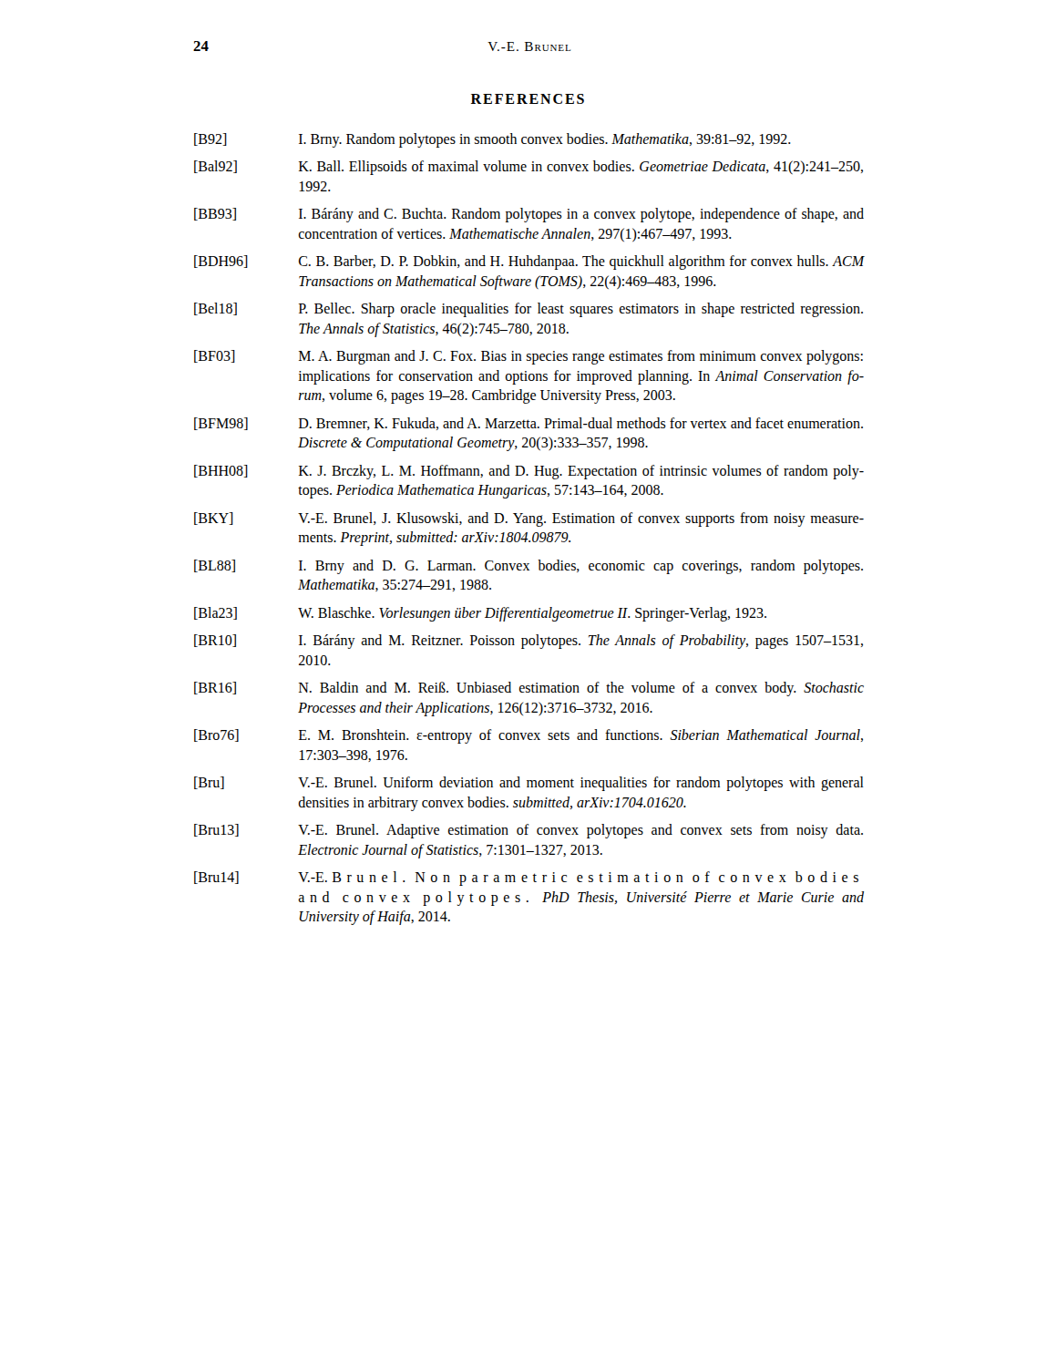24 V.-E. Brunel
REFERENCES
[B92]
I. Brny. Random polytopes in smooth convex bodies. Mathematika, 39:81–92, 1992.
[Bal92]
K. Ball. Ellipsoids of maximal volume in convex bodies. Geometriae Dedicata, 41(2):241–250, 1992.
[BB93]
I. Bárány and C. Buchta. Random polytopes in a convex polytope, independence of shape, and concentration of vertices. Mathematische Annalen, 297(1):467–497, 1993.
[BDH96]
C. B. Barber, D. P. Dobkin, and H. Huhdanpaa. The quickhull algorithm for convex hulls. ACM Transactions on Mathematical Software (TOMS), 22(4):469–483, 1996.
[Bel18]
P. Bellec. Sharp oracle inequalities for least squares estimators in shape restricted regression. The Annals of Statistics, 46(2):745–780, 2018.
[BF03]
M. A. Burgman and J. C. Fox. Bias in species range estimates from minimum convex polygons: implications for conservation and options for improved planning. In Animal Conservation forum, volume 6, pages 19–28. Cambridge University Press, 2003.
[BFM98]
D. Bremner, K. Fukuda, and A. Marzetta. Primal-dual methods for vertex and facet enumeration. Discrete & Computational Geometry, 20(3):333–357, 1998.
[BHH08]
K. J. Brczky, L. M. Hoffmann, and D. Hug. Expectation of intrinsic volumes of random polytopes. Periodica Mathematica Hungaricas, 57:143–164, 2008.
[BKY]
V.-E. Brunel, J. Klusowski, and D. Yang. Estimation of convex supports from noisy measurements. Preprint, submitted: arXiv:1804.09879.
[BL88]
I. Brny and D. G. Larman. Convex bodies, economic cap coverings, random polytopes. Mathematika, 35:274–291, 1988.
[Bla23]
W. Blaschke. Vorlesungen über Differentialgeometrue II. Springer-Verlag, 1923.
[BR10]
I. Bárány and M. Reitzner. Poisson polytopes. The Annals of Probability, pages 1507–1531, 2010.
[BR16]
N. Baldin and M. Reiß. Unbiased estimation of the volume of a convex body. Stochastic Processes and their Applications, 126(12):3716–3732, 2016.
[Bro76]
E. M. Bronshtein. ε-entropy of convex sets and functions. Siberian Mathematical Journal, 17:303–398, 1976.
[Bru]
V.-E. Brunel. Uniform deviation and moment inequalities for random polytopes with general densities in arbitrary convex bodies. submitted, arXiv:1704.01620.
[Bru13]
V.-E. Brunel. Adaptive estimation of convex polytopes and convex sets from noisy data. Electronic Journal of Statistics, 7:1301–1327, 2013.
[Bru14]
V.-E. Brunel. Non parametric estimation of convex bodies and convex polytopes. PhD Thesis, Université Pierre et Marie Curie and University of Haifa, 2014.